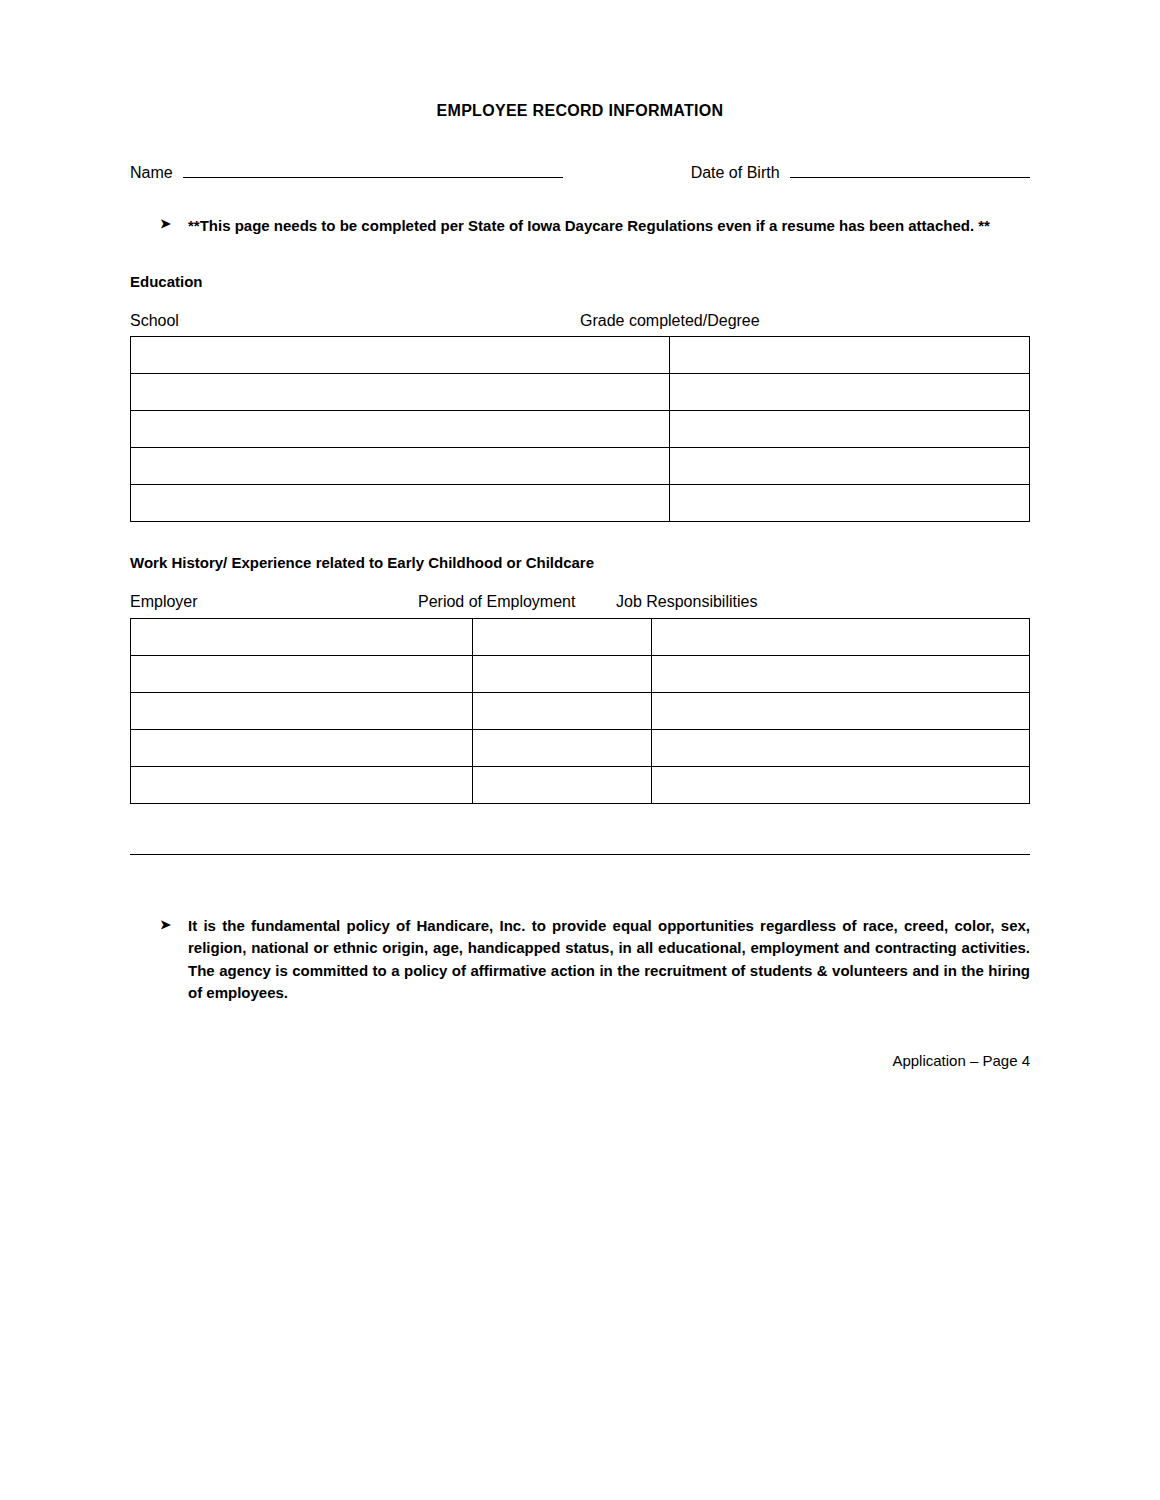EMPLOYEE RECORD INFORMATION
Name Date of Birth
**This page needs to be completed per State of Iowa Daycare Regulations even if a resume has been attached. **
Education
School Grade completed/Degree
Work History/ Experience related to Early Childhood or Childcare
Employer Period of Employment Job Responsibilities
It is the fundamental policy of Handicare, Inc. to provide equal opportunities regardless of race, creed, color, sex, religion, national or ethnic origin, age, handicapped status, in all educational, employment and contracting activities. The agency is committed to a policy of affirmative action in the recruitment of students & volunteers and in the hiring of employees.
Application – Page 4